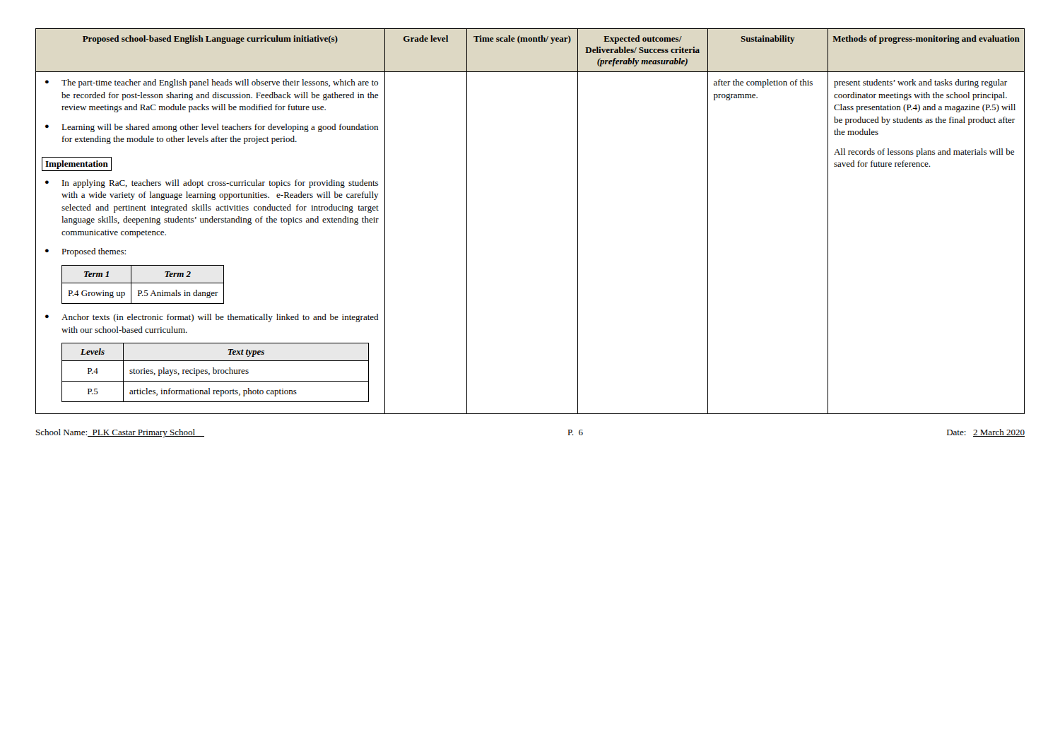| Proposed school-based English Language curriculum initiative(s) | Grade level | Time scale (month/ year) | Expected outcomes/ Deliverables/ Success criteria (preferably measurable) | Sustainability | Methods of progress-monitoring and evaluation |
| --- | --- | --- | --- | --- | --- |
| The part-time teacher and English panel heads will observe their lessons, which are to be recorded for post-lesson sharing and discussion. Feedback will be gathered in the review meetings and RaC module packs will be modified for future use. Learning will be shared among other level teachers for developing a good foundation for extending the module to other levels after the project period. Implementation In applying RaC, teachers will adopt cross-curricular topics for providing students with a wide variety of language learning opportunities. e-Readers will be carefully selected and pertinent integrated skills activities conducted for introducing target language skills, deepening students’ understanding of the topics and extending their communicative competence. Proposed themes: / Term 1 / Term 2 / / --- / --- / / P.4 Growing up / P.5 Animals in danger / Anchor texts (in electronic format) will be thematically linked to and be integrated with our school-based curriculum. / Levels / Text types / / --- / --- / / P.4 / stories, plays, recipes, brochures / / P.5 / articles, informational reports, photo captions / | | | | after the completion of this programme. | present students’ work and tasks during regular coordinator meetings with the school principal. Class presentation (P.4) and a magazine (P.5) will be produced by students as the final product after the modules All records of lessons plans and materials will be saved for future reference. |
School Name: PLK Castar Primary School
P. 6
Date: 2 March 2020